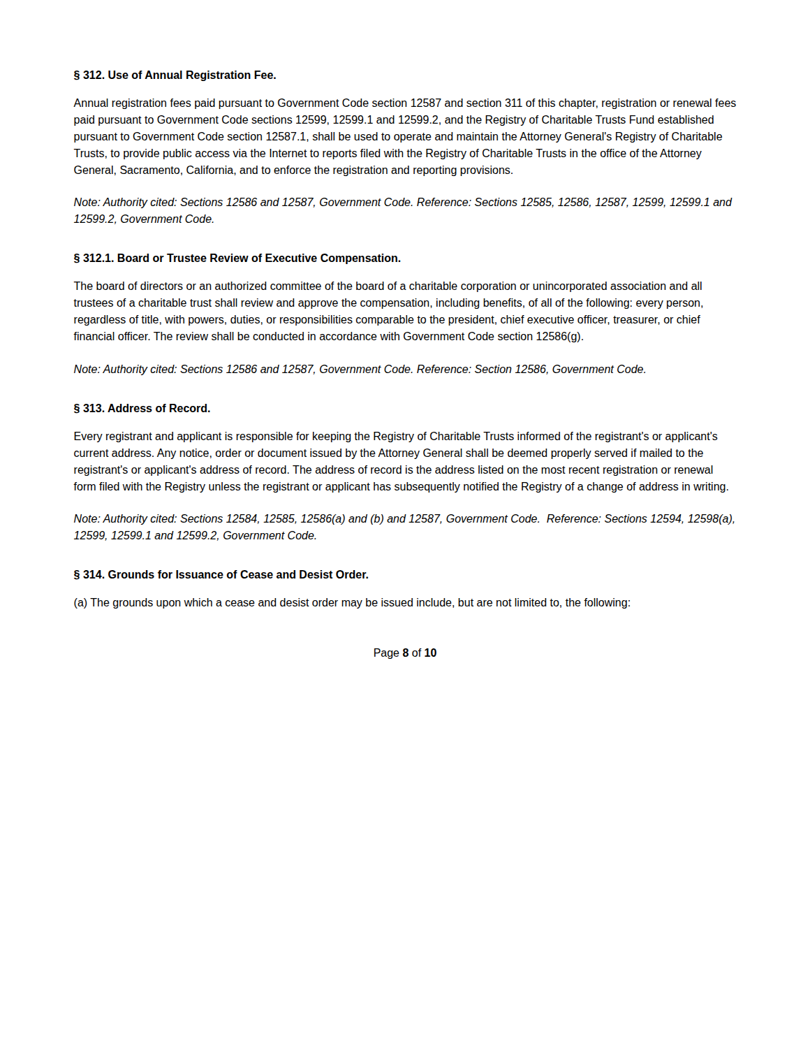§ 312. Use of Annual Registration Fee.
Annual registration fees paid pursuant to Government Code section 12587 and section 311 of this chapter, registration or renewal fees paid pursuant to Government Code sections 12599, 12599.1 and 12599.2, and the Registry of Charitable Trusts Fund established pursuant to Government Code section 12587.1, shall be used to operate and maintain the Attorney General's Registry of Charitable Trusts, to provide public access via the Internet to reports filed with the Registry of Charitable Trusts in the office of the Attorney General, Sacramento, California, and to enforce the registration and reporting provisions.
Note: Authority cited: Sections 12586 and 12587, Government Code. Reference: Sections 12585, 12586, 12587, 12599, 12599.1 and 12599.2, Government Code.
§ 312.1. Board or Trustee Review of Executive Compensation.
The board of directors or an authorized committee of the board of a charitable corporation or unincorporated association and all trustees of a charitable trust shall review and approve the compensation, including benefits, of all of the following: every person, regardless of title, with powers, duties, or responsibilities comparable to the president, chief executive officer, treasurer, or chief financial officer. The review shall be conducted in accordance with Government Code section 12586(g).
Note: Authority cited: Sections 12586 and 12587, Government Code. Reference: Section 12586, Government Code.
§ 313. Address of Record.
Every registrant and applicant is responsible for keeping the Registry of Charitable Trusts informed of the registrant's or applicant's current address. Any notice, order or document issued by the Attorney General shall be deemed properly served if mailed to the registrant's or applicant's address of record. The address of record is the address listed on the most recent registration or renewal form filed with the Registry unless the registrant or applicant has subsequently notified the Registry of a change of address in writing.
Note: Authority cited: Sections 12584, 12585, 12586(a) and (b) and 12587, Government Code. Reference: Sections 12594, 12598(a), 12599, 12599.1 and 12599.2, Government Code.
§ 314. Grounds for Issuance of Cease and Desist Order.
(a) The grounds upon which a cease and desist order may be issued include, but are not limited to, the following:
Page 8 of 10